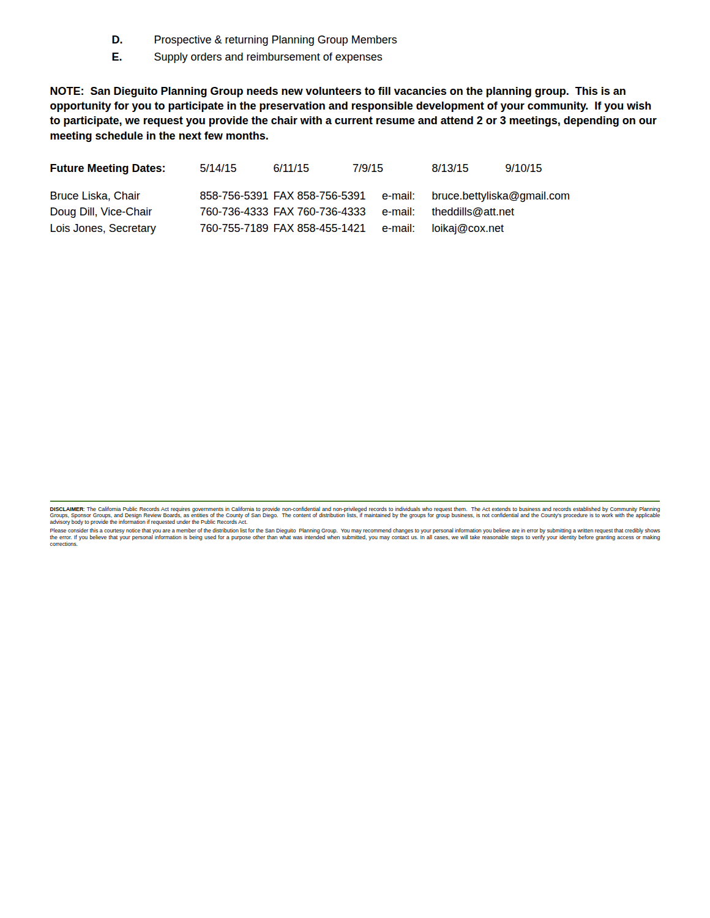D. Prospective & returning Planning Group Members
E. Supply orders and reimbursement of expenses
NOTE: San Dieguito Planning Group needs new volunteers to fill vacancies on the planning group. This is an opportunity for you to participate in the preservation and responsible development of your community. If you wish to participate, we request you provide the chair with a current resume and attend 2 or 3 meetings, depending on our meeting schedule in the next few months.
Future Meeting Dates:
5/14/15 6/11/15 7/9/15 8/13/15 9/10/15
| Bruce Liska, Chair | 858-756-5391 | FAX 858-756-5391 | e-mail: | bruce.bettyliska@gmail.com |
| Doug Dill, Vice-Chair | 760-736-4333 | FAX 760-736-4333 | e-mail: | theddills@att.net |
| Lois Jones, Secretary | 760-755-7189 | FAX 858-455-1421 | e-mail: | loikaj@cox.net |
DISCLAIMER: The California Public Records Act requires governments in California to provide non-confidential and non-privileged records to individuals who request them. The Act extends to business and records established by Community Planning Groups, Sponsor Groups, and Design Review Boards, as entities of the County of San Diego. The content of distribution lists, if maintained by the groups for group business, is not confidential and the County's procedure is to work with the applicable advisory body to provide the information if requested under the Public Records Act.
Please consider this a courtesy notice that you are a member of the distribution list for the San Dieguito Planning Group. You may recommend changes to your personal information you believe are in error by submitting a written request that credibly shows the error. If you believe that your personal information is being used for a purpose other than what was intended when submitted, you may contact us. In all cases, we will take reasonable steps to verify your identity before granting access or making corrections.